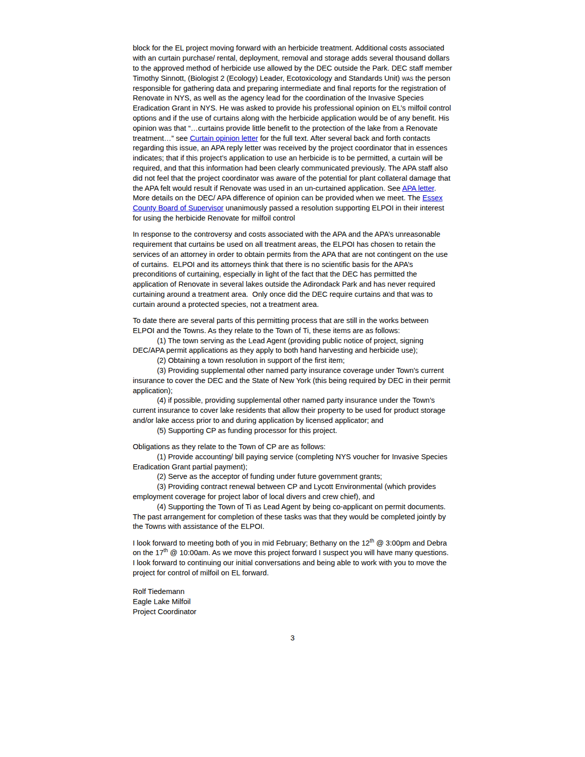block for the EL project moving forward with an herbicide treatment. Additional costs associated with an curtain purchase/ rental, deployment, removal and storage adds several thousand dollars to the approved method of herbicide use allowed by the DEC outside the Park. DEC staff member Timothy Sinnott, (Biologist 2 (Ecology) Leader, Ecotoxicology and Standards Unit) was the person responsible for gathering data and preparing intermediate and final reports for the registration of Renovate in NYS, as well as the agency lead for the coordination of the Invasive Species Eradication Grant in NYS. He was asked to provide his professional opinion on EL’s milfoil control options and if the use of curtains along with the herbicide application would be of any benefit. His opinion was that “…curtains provide little benefit to the protection of the lake from a Renovate treatment…” see Curtain opinion letter for the full text. After several back and forth contacts regarding this issue, an APA reply letter was received by the project coordinator that in essences indicates; that if this project’s application to use an herbicide is to be permitted, a curtain will be required, and that this information had been clearly communicated previously. The APA staff also did not feel that the project coordinator was aware of the potential for plant collateral damage that the APA felt would result if Renovate was used in an un-curtained application. See APA letter. More details on the DEC/ APA difference of opinion can be provided when we meet. The Essex County Board of Supervisor unanimously passed a resolution supporting ELPOI in their interest for using the herbicide Renovate for milfoil control
In response to the controversy and costs associated with the APA and the APA’s unreasonable requirement that curtains be used on all treatment areas, the ELPOI has chosen to retain the services of an attorney in order to obtain permits from the APA that are not contingent on the use of curtains. ELPOI and its attorneys think that there is no scientific basis for the APA’s preconditions of curtaining, especially in light of the fact that the DEC has permitted the application of Renovate in several lakes outside the Adirondack Park and has never required curtaining around a treatment area. Only once did the DEC require curtains and that was to curtain around a protected species, not a treatment area.
To date there are several parts of this permitting process that are still in the works between ELPOI and the Towns. As they relate to the Town of Ti, these items are as follows:
(1) The town serving as the Lead Agent (providing public notice of project, signing DEC/APA permit applications as they apply to both hand harvesting and herbicide use);
(2) Obtaining a town resolution in support of the first item;
(3) Providing supplemental other named party insurance coverage under Town’s current insurance to cover the DEC and the State of New York (this being required by DEC in their permit application);
(4) if possible, providing supplemental other named party insurance under the Town’s current insurance to cover lake residents that allow their property to be used for product storage and/or lake access prior to and during application by licensed applicator; and
(5) Supporting CP as funding processor for this project.
Obligations as they relate to the Town of CP are as follows:
(1) Provide accounting/ bill paying service (completing NYS voucher for Invasive Species Eradication Grant partial payment);
(2) Serve as the acceptor of funding under future government grants;
(3) Providing contract renewal between CP and Lycott Environmental (which provides employment coverage for project labor of local divers and crew chief), and
(4) Supporting the Town of Ti as Lead Agent by being co-applicant on permit documents. The past arrangement for completion of these tasks was that they would be completed jointly by the Towns with assistance of the ELPOI.
I look forward to meeting both of you in mid February; Bethany on the 12th @ 3:00pm and Debra on the 17th @ 10:00am. As we move this project forward I suspect you will have many questions. I look forward to continuing our initial conversations and being able to work with you to move the project for control of milfoil on EL forward.
Rolf Tiedemann
Eagle Lake Milfoil
Project Coordinator
3